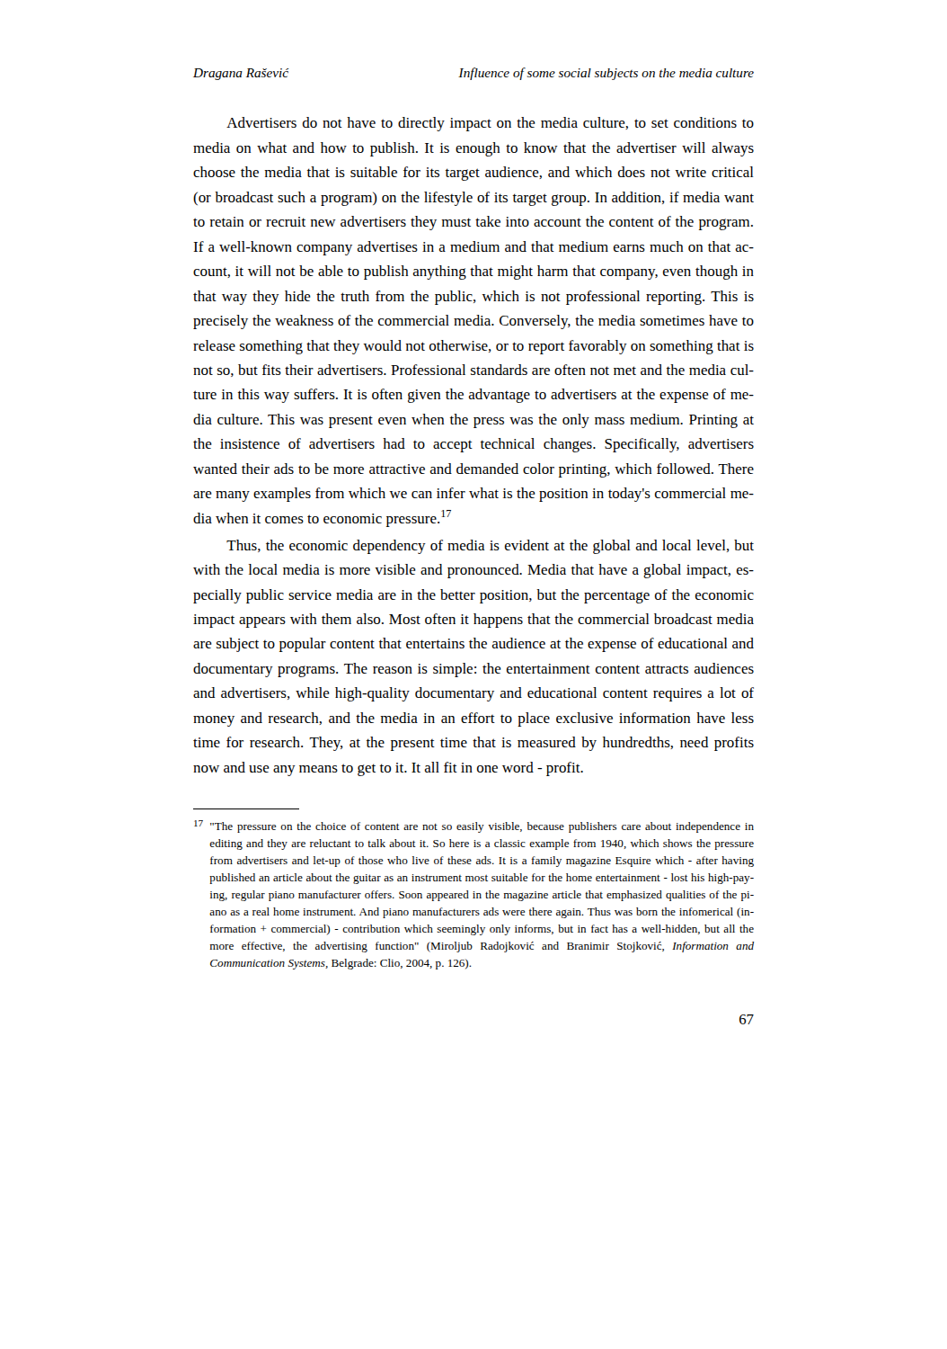Dragana Rašević Influence of some social subjects on the media culture
Advertisers do not have to directly impact on the media culture, to set conditions to media on what and how to publish. It is enough to know that the advertiser will always choose the media that is suitable for its target audience, and which does not write critical (or broadcast such a program) on the lifestyle of its target group. In addition, if media want to retain or recruit new advertisers they must take into account the content of the program. If a well-known company advertises in a medium and that medium earns much on that account, it will not be able to publish anything that might harm that company, even though in that way they hide the truth from the public, which is not professional reporting. This is precisely the weakness of the commercial media. Conversely, the media sometimes have to release something that they would not otherwise, or to report favorably on something that is not so, but fits their advertisers. Professional standards are often not met and the media culture in this way suffers. It is often given the advantage to advertisers at the expense of media culture. This was present even when the press was the only mass medium. Printing at the insistence of advertisers had to accept technical changes. Specifically, advertisers wanted their ads to be more attractive and demanded color printing, which followed. There are many examples from which we can infer what is the position in today's commercial media when it comes to economic pressure.17
Thus, the economic dependency of media is evident at the global and local level, but with the local media is more visible and pronounced. Media that have a global impact, especially public service media are in the better position, but the percentage of the economic impact appears with them also. Most often it happens that the commercial broadcast media are subject to popular content that entertains the audience at the expense of educational and documentary programs. The reason is simple: the entertainment content attracts audiences and advertisers, while high-quality documentary and educational content requires a lot of money and research, and the media in an effort to place exclusive information have less time for research. They, at the present time that is measured by hundredths, need profits now and use any means to get to it. It all fit in one word - profit.
17 "The pressure on the choice of content are not so easily visible, because publishers care about independence in editing and they are reluctant to talk about it. So here is a classic example from 1940, which shows the pressure from advertisers and let-up of those who live of these ads. It is a family magazine Esquire which - after having published an article about the guitar as an instrument most suitable for the home entertainment - lost his high-paying, regular piano manufacturer offers. Soon appeared in the magazine article that emphasized qualities of the piano as a real home instrument. And piano manufacturers ads were there again. Thus was born the infomerical (information + commercial) - contribution which seemingly only informs, but in fact has a well-hidden, but all the more effective, the advertising function" (Miroljub Radojković and Branimir Stojković, Information and Communication Systems, Belgrade: Clio, 2004, p. 126).
67